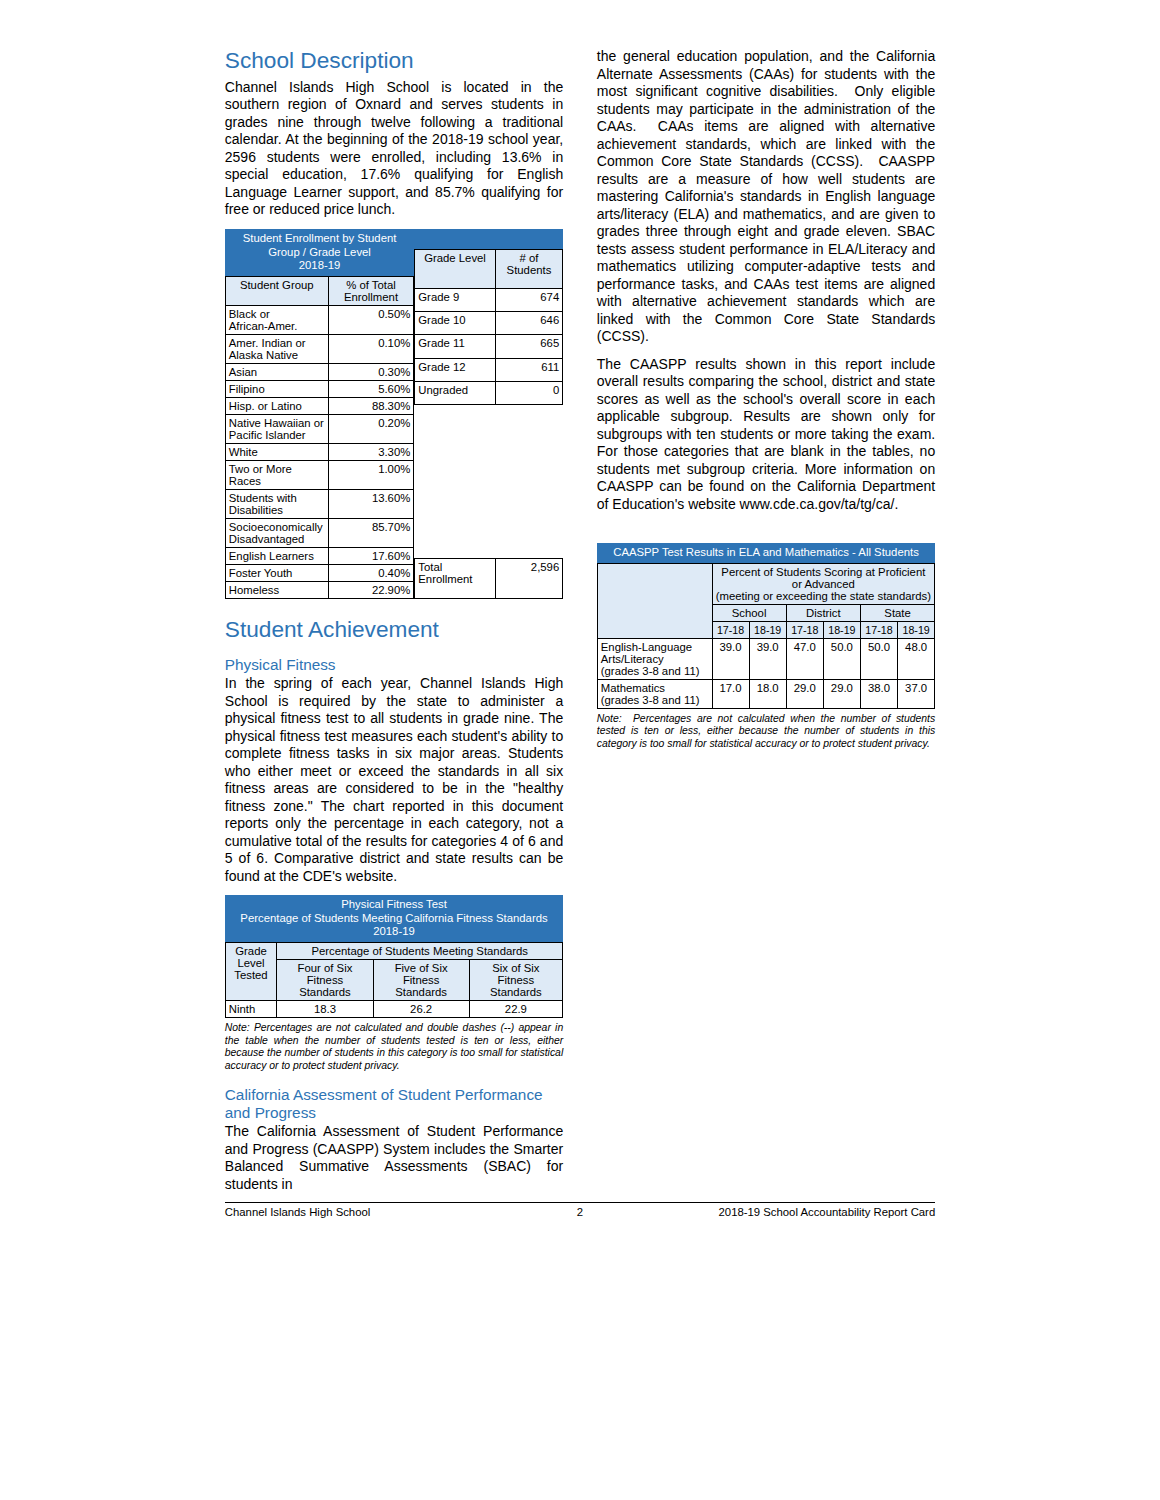School Description
Channel Islands High School is located in the southern region of Oxnard and serves students in grades nine through twelve following a traditional calendar. At the beginning of the 2018-19 school year, 2596 students were enrolled, including 13.6% in special education, 17.6% qualifying for English Language Learner support, and 85.7% qualifying for free or reduced price lunch.
Student Enrollment by Student Group / Grade Level 2018-19
| Student Group | % of Total Enrollment |
| --- | --- |
| Black or African-Amer. | 0.50% |
| Amer. Indian or Alaska Native | 0.10% |
| Asian | 0.30% |
| Filipino | 5.60% |
| Hisp. or Latino | 88.30% |
| Native Hawaiian or Pacific Islander | 0.20% |
| White | 3.30% |
| Two or More Races | 1.00% |
| Students with Disabilities | 13.60% |
| Socioeconomically Disadvantaged | 85.70% |
| English Learners | 17.60% |
| Foster Youth | 0.40% |
| Homeless | 22.90% |
| Grade Level | # of Students |
| --- | --- |
| Grade 9 | 674 |
| Grade 10 | 646 |
| Grade 11 | 665 |
| Grade 12 | 611 |
| Ungraded | 0 |
| Total Enrollment | 2,596 |
Student Achievement
Physical Fitness
In the spring of each year, Channel Islands High School is required by the state to administer a physical fitness test to all students in grade nine. The physical fitness test measures each student's ability to complete fitness tasks in six major areas. Students who either meet or exceed the standards in all six fitness areas are considered to be in the "healthy fitness zone." The chart reported in this document reports only the percentage in each category, not a cumulative total of the results for categories 4 of 6 and 5 of 6. Comparative district and state results can be found at the CDE's website.
Physical Fitness Test Percentage of Students Meeting California Fitness Standards 2018-19
| Grade Level Tested | Percentage of Students Meeting Standards |
| --- | --- |
| Four of Six Fitness Standards | Five of Six Fitness Standards | Six of Six Fitness Standards |
| Ninth | 18.3 | 26.2 | 22.9 |
Note: Percentages are not calculated and double dashes (--) appear in the table when the number of students tested is ten or less, either because the number of students in this category is too small for statistical accuracy or to protect student privacy.
California Assessment of Student Performance and Progress
The California Assessment of Student Performance and Progress (CAASPP) System includes the Smarter Balanced Summative Assessments (SBAC) for students in
the general education population, and the California Alternate Assessments (CAAs) for students with the most significant cognitive disabilities. Only eligible students may participate in the administration of the CAAs. CAAs items are aligned with alternative achievement standards, which are linked with the Common Core State Standards (CCSS). CAASPP results are a measure of how well students are mastering California's standards in English language arts/literacy (ELA) and mathematics, and are given to grades three through eight and grade eleven. SBAC tests assess student performance in ELA/Literacy and mathematics utilizing computer-adaptive tests and performance tasks, and CAAs test items are aligned with alternative achievement standards which are linked with the Common Core State Standards (CCSS).
The CAASPP results shown in this report include overall results comparing the school, district and state scores as well as the school's overall score in each applicable subgroup. Results are shown only for subgroups with ten students or more taking the exam. For those categories that are blank in the tables, no students met subgroup criteria. More information on CAASPP can be found on the California Department of Education's website www.cde.ca.gov/ta/tg/ca/.
CAASPP Test Results in ELA and Mathematics - All Students
| | Percent of Students Scoring at Proficient or Advanced (meeting or exceeding the state standards) |
| --- | --- |
| School | District | State |
| 17-18 | 18-19 | 17-18 | 18-19 | 17-18 | 18-19 |
| English-Language Arts/Literacy (grades 3-8 and 11) | 39.0 | 39.0 | 47.0 | 50.0 | 50.0 | 48.0 |
| Mathematics (grades 3-8 and 11) | 17.0 | 18.0 | 29.0 | 29.0 | 38.0 | 37.0 |
Note: Percentages are not calculated when the number of students tested is ten or less, either because the number of students in this category is too small for statistical accuracy or to protect student privacy.
Channel Islands High School
2
2018-19 School Accountability Report Card